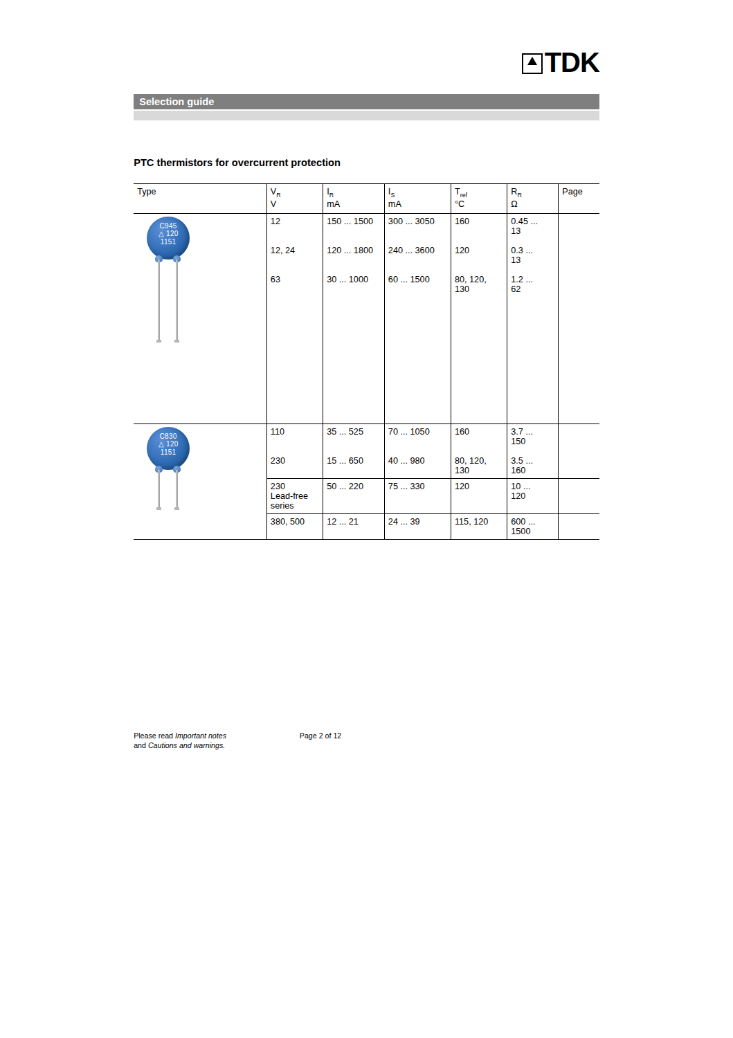TDK
Selection guide
PTC thermistors for overcurrent protection
| Type | V R V | I R mA | I S mA | T ref °C | R R Ω | Page |
| --- | --- | --- | --- | --- | --- | --- |
| C945 △ 120 1151 | 12 12, 24 63 | 150 ... 1500 120 ... 1800 30 ... 1000 | 300 ... 3050 240 ... 3600 60 ... 1500 | 160 120 80, 120, 130 | 0.45 ... 13 0.3 ... 13 1.2 ... 62 | |
| C830 △ 120 1151 | 110 230 | 35 ... 525 15 ... 650 | 70 ... 1050 40 ... 980 | 160 80, 120, 130 | 3.7 ... 150 3.5 ... 160 | |
| 230 Lead-free series | 50 ... 220 | 75 ... 330 | 120 | 10 ... 120 | |
| 380, 500 | 12 ... 21 | 24 ... 39 | 115, 120 | 600 ... 1500 | |
Please read Important notes
and Cautions and warnings.
Page 2 of 12